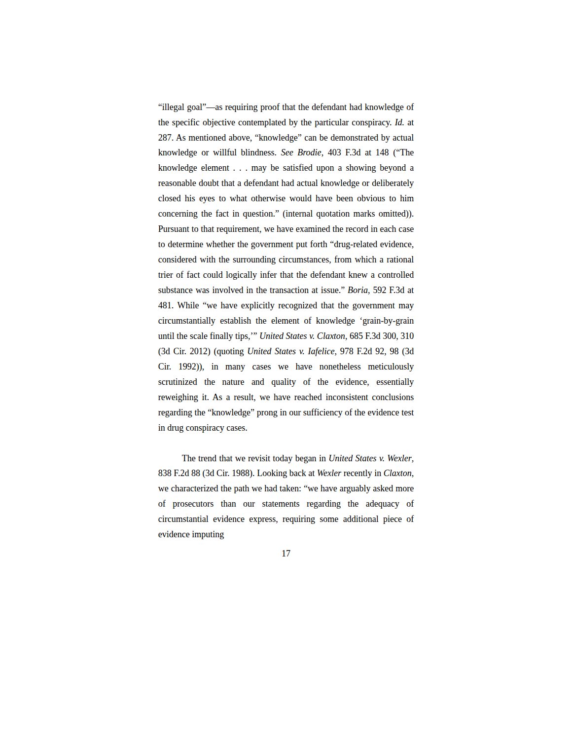“illegal goal”—as requiring proof that the defendant had knowledge of the specific objective contemplated by the particular conspiracy. Id. at 287. As mentioned above, “knowledge” can be demonstrated by actual knowledge or willful blindness. See Brodie, 403 F.3d at 148 (“The knowledge element . . . may be satisfied upon a showing beyond a reasonable doubt that a defendant had actual knowledge or deliberately closed his eyes to what otherwise would have been obvious to him concerning the fact in question.” (internal quotation marks omitted)). Pursuant to that requirement, we have examined the record in each case to determine whether the government put forth “drug-related evidence, considered with the surrounding circumstances, from which a rational trier of fact could logically infer that the defendant knew a controlled substance was involved in the transaction at issue.” Boria, 592 F.3d at 481. While “we have explicitly recognized that the government may circumstantially establish the element of knowledge ‘grain-by-grain until the scale finally tips,’” United States v. Claxton, 685 F.3d 300, 310 (3d Cir. 2012) (quoting United States v. Iafelice, 978 F.2d 92, 98 (3d Cir. 1992)), in many cases we have nonetheless meticulously scrutinized the nature and quality of the evidence, essentially reweighing it. As a result, we have reached inconsistent conclusions regarding the “knowledge” prong in our sufficiency of the evidence test in drug conspiracy cases.
The trend that we revisit today began in United States v. Wexler, 838 F.2d 88 (3d Cir. 1988). Looking back at Wexler recently in Claxton, we characterized the path we had taken: “we have arguably asked more of prosecutors than our statements regarding the adequacy of circumstantial evidence express, requiring some additional piece of evidence imputing
17